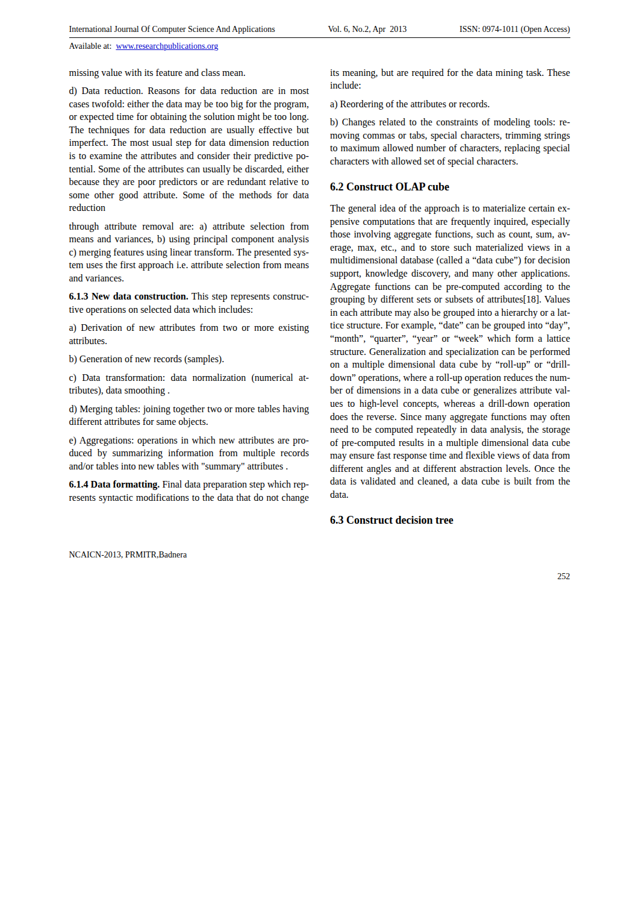International Journal Of Computer Science And Applications Vol. 6, No.2, Apr 2013 ISSN: 0974-1011 (Open Access)
Available at: www.researchpublications.org
missing value with its feature and class mean.
d) Data reduction. Reasons for data reduction are in most cases twofold: either the data may be too big for the program, or expected time for obtaining the solution might be too long. The techniques for data reduction are usually effective but imperfect. The most usual step for data dimension reduction is to examine the attributes and consider their predictive potential. Some of the attributes can usually be discarded, either because they are poor predictors or are redundant relative to some other good attribute. Some of the methods for data reduction
through attribute removal are: a) attribute selection from means and variances, b) using principal component analysis c) merging features using linear transform. The presented system uses the first approach i.e. attribute selection from means and variances.
6.1.3 New data construction. This step represents constructive operations on selected data which includes:
a) Derivation of new attributes from two or more existing attributes.
b) Generation of new records (samples).
c) Data transformation: data normalization (numerical attributes), data smoothing .
d) Merging tables: joining together two or more tables having different attributes for same objects.
e) Aggregations: operations in which new attributes are produced by summarizing information from multiple records and/or tables into new tables with "summary" attributes .
6.1.4 Data formatting. Final data preparation step which represents syntactic modifications to the data that do not change its meaning, but are required for the data mining task. These include:
a) Reordering of the attributes or records.
b) Changes related to the constraints of modeling tools: removing commas or tabs, special characters, trimming strings to maximum allowed number of characters, replacing special characters with allowed set of special characters.
6.2 Construct OLAP cube
The general idea of the approach is to materialize certain expensive computations that are frequently inquired, especially those involving aggregate functions, such as count, sum, average, max, etc., and to store such materialized views in a multidimensional database (called a “data cube”) for decision support, knowledge discovery, and many other applications. Aggregate functions can be pre-computed according to the grouping by different sets or subsets of attributes[18]. Values in each attribute may also be grouped into a hierarchy or a lattice structure. For example, “date” can be grouped into “day”, “month”, “quarter”, “year” or “week” which form a lattice structure. Generalization and specialization can be performed on a multiple dimensional data cube by “roll-up” or “drill-down” operations, where a roll-up operation reduces the number of dimensions in a data cube or generalizes attribute values to high-level concepts, whereas a drill-down operation does the reverse. Since many aggregate functions may often need to be computed repeatedly in data analysis, the storage of pre-computed results in a multiple dimensional data cube may ensure fast response time and flexible views of data from different angles and at different abstraction levels. Once the data is validated and cleaned, a data cube is built from the data.
6.3 Construct decision tree
NCAICN-2013, PRMITR,Badnera
252